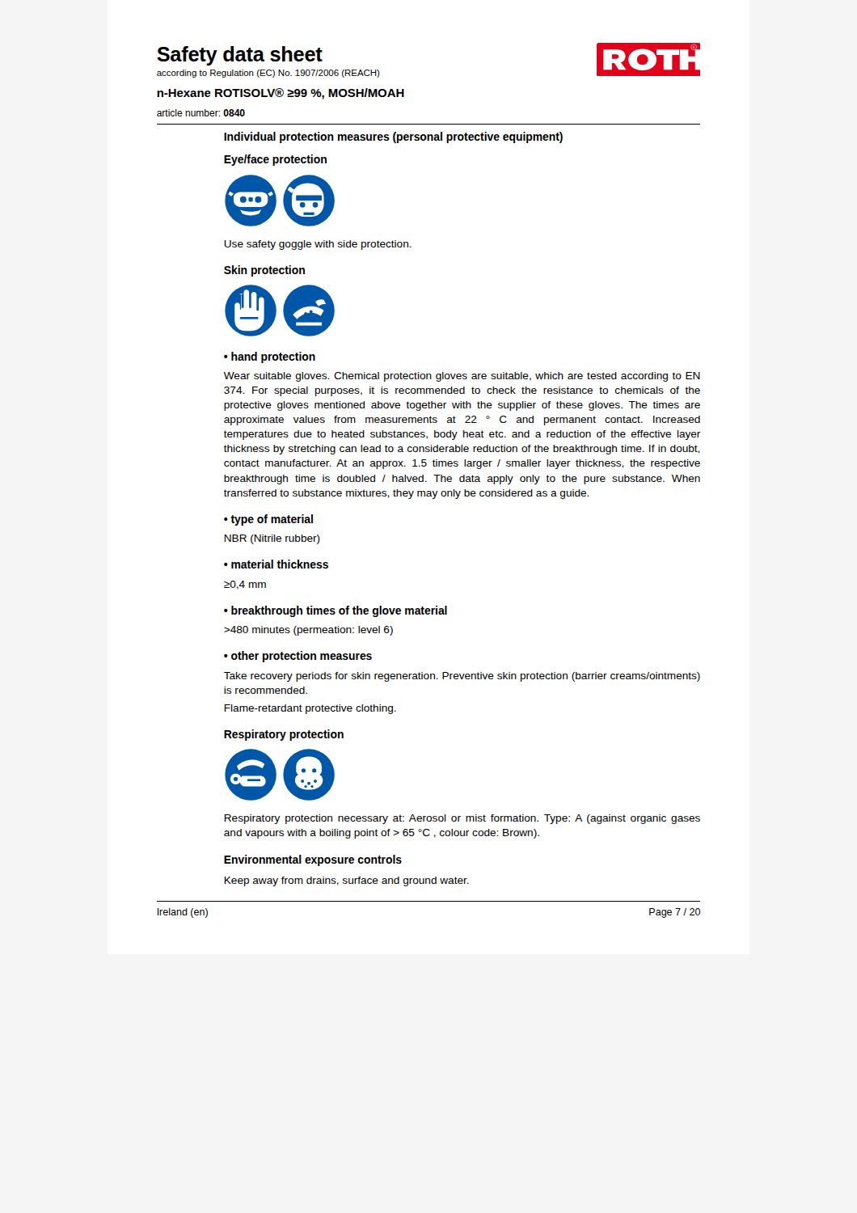Safety data sheet
according to Regulation (EC) No. 1907/2006 (REACH)
n-Hexane ROTISOLV® ≥99 %, MOSH/MOAH
R
article number: 0840
Individual protection measures (personal protective equipment)
Eye/face protection
Use safety goggle with side protection.
Skin protection
• hand protection
Wear suitable gloves. Chemical protection gloves are suitable, which are tested according to EN 374. For special purposes, it is recommended to check the resistance to chemicals of the protective gloves mentioned above together with the supplier of these gloves. The times are approximate values from measurements at 22 ° C and permanent contact. Increased temperatures due to heated substances, body heat etc. and a reduction of the effective layer thickness by stretching can lead to a considerable reduction of the breakthrough time. If in doubt, contact manufacturer. At an approx. 1.5 times larger / smaller layer thickness, the respective breakthrough time is doubled / halved. The data apply only to the pure substance. When transferred to substance mixtures, they may only be considered as a guide.
• type of material
NBR (Nitrile rubber)
• material thickness
≥0,4 mm
• breakthrough times of the glove material
>480 minutes (permeation: level 6)
• other protection measures
Take recovery periods for skin regeneration. Preventive skin protection (barrier creams/ointments) is recommended.
Flame-retardant protective clothing.
Respiratory protection
Respiratory protection necessary at: Aerosol or mist formation. Type: A (against organic gases and vapours with a boiling point of > 65 °C , colour code: Brown).
Environmental exposure controls
Keep away from drains, surface and ground water.
Ireland (en) Page 7 / 20